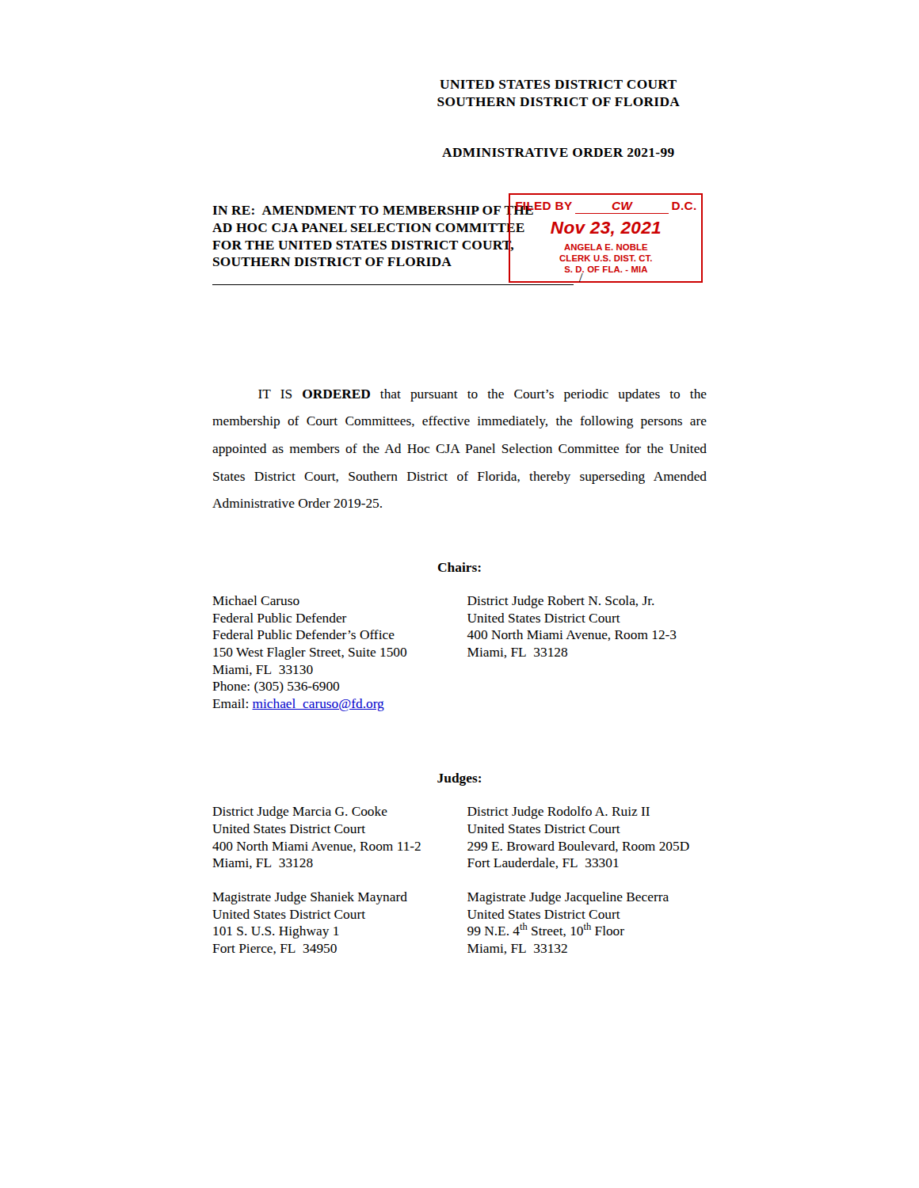UNITED STATES DISTRICT COURT
SOUTHERN DISTRICT OF FLORIDA
ADMINISTRATIVE ORDER 2021-99
FILED BY CW D.C.
Nov 23, 2021
ANGELA E. NOBLE
CLERK U.S. DIST. CT.
S. D. OF FLA. - MIA
IN RE: AMENDMENT TO MEMBERSHIP OF THE
AD HOC CJA PANEL SELECTION COMMITTEE
FOR THE UNITED STATES DISTRICT COURT,
SOUTHERN DISTRICT OF FLORIDA
/
IT IS ORDERED that pursuant to the Court’s periodic updates to the membership of Court Committees, effective immediately, the following persons are appointed as members of the Ad Hoc CJA Panel Selection Committee for the United States District Court, Southern District of Florida, thereby superseding Amended Administrative Order 2019-25.
Chairs:
| Michael Caruso Federal Public Defender Federal Public Defender’s Office 150 West Flagler Street, Suite 1500 Miami, FL 33130 Phone: (305) 536-6900 Email: michael_caruso@fd.org | District Judge Robert N. Scola, Jr. United States District Court 400 North Miami Avenue, Room 12-3 Miami, FL 33128 |
Judges:
| District Judge Marcia G. Cooke United States District Court 400 North Miami Avenue, Room 11-2 Miami, FL 33128 Magistrate Judge Shaniek Maynard United States District Court 101 S. U.S. Highway 1 Fort Pierce, FL 34950 | District Judge Rodolfo A. Ruiz II United States District Court 299 E. Broward Boulevard, Room 205D Fort Lauderdale, FL 33301 Magistrate Judge Jacqueline Becerra United States District Court 99 N.E. 4 th Street, 10 th Floor Miami, FL 33132 |